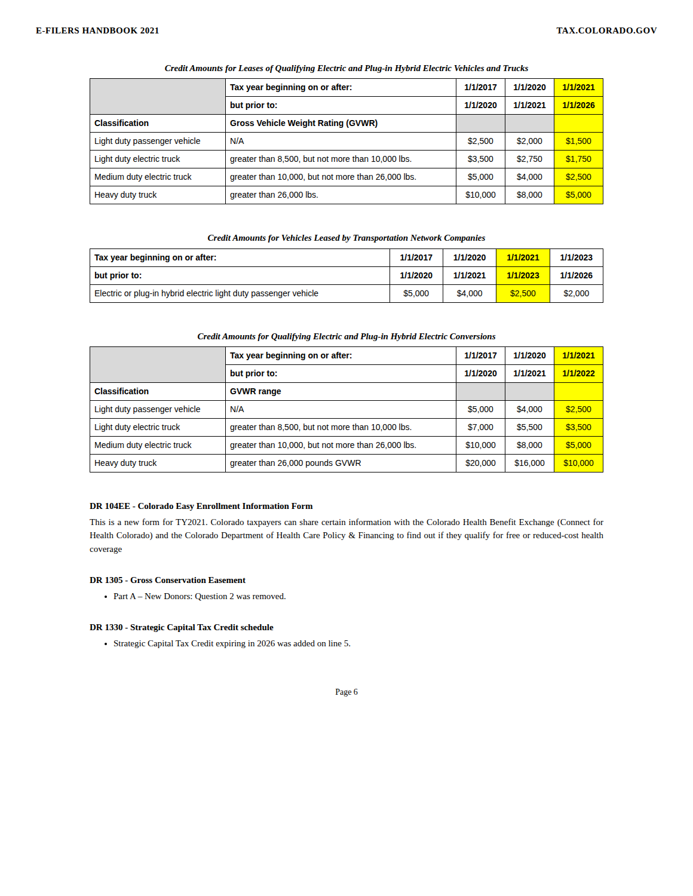E-FILERS HANDBOOK 2021 TAX.COLORADO.GOV
Credit Amounts for Leases of Qualifying Electric and Plug-in Hybrid Electric Vehicles and Trucks
| | Tax year beginning on or after: | 1/1/2017 | 1/1/2020 | 1/1/2021 |
| but prior to: | 1/1/2020 | 1/1/2021 | 1/1/2026 |
| Classification | Gross Vehicle Weight Rating (GVWR) | | | |
| Light duty passenger vehicle | N/A | $2,500 | $2,000 | $1,500 |
| Light duty electric truck | greater than 8,500, but not more than 10,000 lbs. | $3,500 | $2,750 | $1,750 |
| Medium duty electric truck | greater than 10,000, but not more than 26,000 lbs. | $5,000 | $4,000 | $2,500 |
| Heavy duty truck | greater than 26,000 lbs. | $10,000 | $8,000 | $5,000 |
Credit Amounts for Vehicles Leased by Transportation Network Companies
| Tax year beginning on or after: | 1/1/2017 | 1/1/2020 | 1/1/2021 | 1/1/2023 |
| but prior to: | 1/1/2020 | 1/1/2021 | 1/1/2023 | 1/1/2026 |
| Electric or plug-in hybrid electric light duty passenger vehicle | $5,000 | $4,000 | $2,500 | $2,000 |
Credit Amounts for Qualifying Electric and Plug-in Hybrid Electric Conversions
| | Tax year beginning on or after: | 1/1/2017 | 1/1/2020 | 1/1/2021 |
| but prior to: | 1/1/2020 | 1/1/2021 | 1/1/2022 |
| Classification | GVWR range | | | |
| Light duty passenger vehicle | N/A | $5,000 | $4,000 | $2,500 |
| Light duty electric truck | greater than 8,500, but not more than 10,000 lbs. | $7,000 | $5,500 | $3,500 |
| Medium duty electric truck | greater than 10,000, but not more than 26,000 lbs. | $10,000 | $8,000 | $5,000 |
| Heavy duty truck | greater than 26,000 pounds GVWR | $20,000 | $16,000 | $10,000 |
DR 104EE - Colorado Easy Enrollment Information Form
This is a new form for TY2021. Colorado taxpayers can share certain information with the Colorado Health Benefit Exchange (Connect for Health Colorado) and the Colorado Department of Health Care Policy & Financing to find out if they qualify for free or reduced-cost health coverage
DR 1305 - Gross Conservation Easement
Part A – New Donors: Question 2 was removed.
DR 1330 - Strategic Capital Tax Credit schedule
Strategic Capital Tax Credit expiring in 2026 was added on line 5.
Page 6